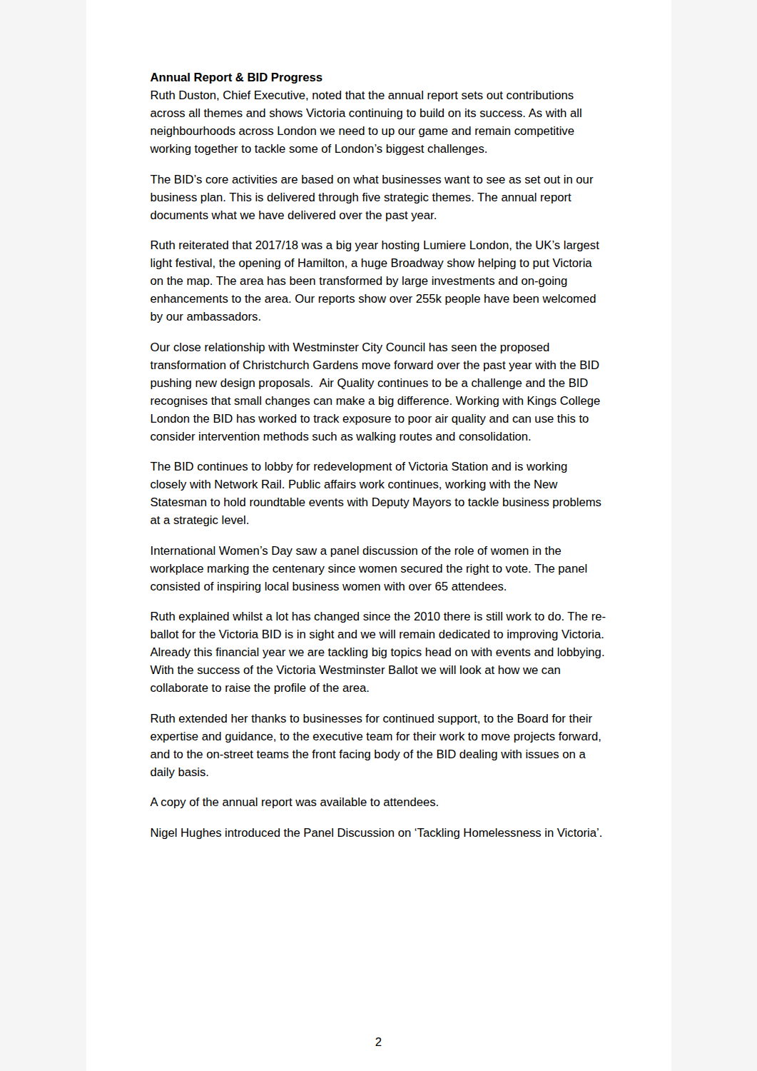Annual Report & BID Progress
Ruth Duston, Chief Executive, noted that the annual report sets out contributions across all themes and shows Victoria continuing to build on its success. As with all neighbourhoods across London we need to up our game and remain competitive working together to tackle some of London’s biggest challenges.
The BID’s core activities are based on what businesses want to see as set out in our business plan. This is delivered through five strategic themes. The annual report documents what we have delivered over the past year.
Ruth reiterated that 2017/18 was a big year hosting Lumiere London, the UK’s largest light festival, the opening of Hamilton, a huge Broadway show helping to put Victoria on the map. The area has been transformed by large investments and on-going enhancements to the area. Our reports show over 255k people have been welcomed by our ambassadors.
Our close relationship with Westminster City Council has seen the proposed transformation of Christchurch Gardens move forward over the past year with the BID pushing new design proposals. Air Quality continues to be a challenge and the BID recognises that small changes can make a big difference. Working with Kings College London the BID has worked to track exposure to poor air quality and can use this to consider intervention methods such as walking routes and consolidation.
The BID continues to lobby for redevelopment of Victoria Station and is working closely with Network Rail. Public affairs work continues, working with the New Statesman to hold roundtable events with Deputy Mayors to tackle business problems at a strategic level.
International Women’s Day saw a panel discussion of the role of women in the workplace marking the centenary since women secured the right to vote. The panel consisted of inspiring local business women with over 65 attendees.
Ruth explained whilst a lot has changed since the 2010 there is still work to do. The re-ballot for the Victoria BID is in sight and we will remain dedicated to improving Victoria. Already this financial year we are tackling big topics head on with events and lobbying. With the success of the Victoria Westminster Ballot we will look at how we can collaborate to raise the profile of the area.
Ruth extended her thanks to businesses for continued support, to the Board for their expertise and guidance, to the executive team for their work to move projects forward, and to the on-street teams the front facing body of the BID dealing with issues on a daily basis.
A copy of the annual report was available to attendees.
Nigel Hughes introduced the Panel Discussion on ‘Tackling Homelessness in Victoria’.
2